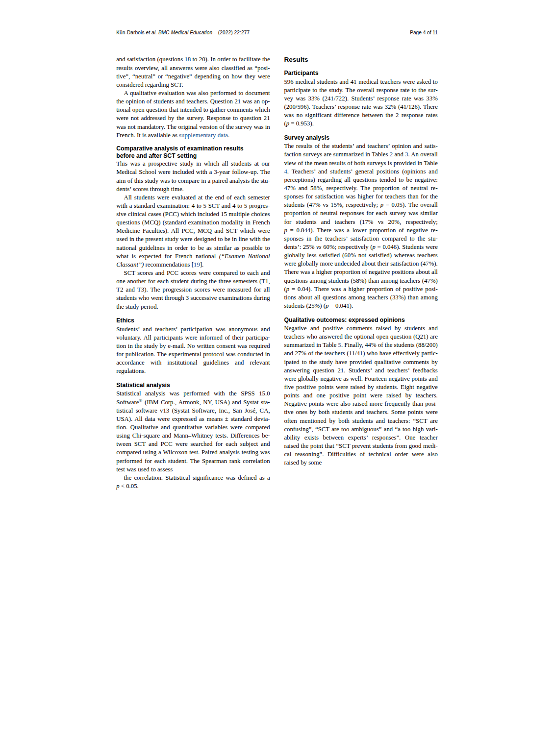Kün-Darbois et al. BMC Medical Education (2022) 22:277
Page 4 of 11
and satisfaction (questions 18 to 20). In order to facilitate the results overview, all answeres were also classified as “positive”, “neutral” or “negative” depending on how they were considered regarding SCT.
A qualitative evaluation was also performed to document the opinion of students and teachers. Question 21 was an optional open question that intended to gather comments which were not addressed by the survey. Response to question 21 was not mandatory. The original version of the survey was in French. It is available as supplementary data.
Comparative analysis of examination results
before and after SCT setting
This was a prospective study in which all students at our Medical School were included with a 3-year follow-up. The aim of this study was to compare in a paired analysis the students’ scores through time.
All students were evaluated at the end of each semester with a standard examination: 4 to 5 SCT and 4 to 5 progressive clinical cases (PCC) which included 15 multiple choices questions (MCQ) (standard examination modality in French Medicine Faculties). All PCC, MCQ and SCT which were used in the present study were designed to be in line with the national guidelines in order to be as similar as possible to what is expected for French national (“Examen National Classant”) recommendations [19].
SCT scores and PCC scores were compared to each and one another for each student during the three semesters (T1, T2 and T3). The progression scores were measured for all students who went through 3 successive examinations during the study period.
Ethics
Students’ and teachers’ participation was anonymous and voluntary. All participants were informed of their participation in the study by e-mail. No written consent was required for publication. The experimental protocol was conducted in accordance with institutional guidelines and relevant regulations.
Statistical analysis
Statistical analysis was performed with the SPSS 15.0 Software® (IBM Corp., Armonk, NY, USA) and Systat statistical software v13 (Systat Software, Inc., San José, CA, USA). All data were expressed as means ± standard deviation. Qualitative and quantitative variables were compared using Chi-square and Mann–Whitney tests. Differences between SCT and PCC were searched for each subject and compared using a Wilcoxon test. Paired analysis testing was performed for each student. The Spearman rank correlation test was used to assess
the correlation. Statistical significance was defined as a p < 0.05.
Results
Participants
596 medical students and 41 medical teachers were asked to participate to the study. The overall response rate to the survey was 33% (241/722). Students’ response rate was 33% (200/596). Teachers’ response rate was 32% (41/126). There was no significant difference between the 2 response rates (p = 0.953).
Survey analysis
The results of the students’ and teachers’ opinion and satisfaction surveys are summarized in Tables 2 and 3. An overall view of the mean results of both surveys is provided in Table 4. Teachers’ and students’ general positions (opinions and perceptions) regarding all questions tended to be negative: 47% and 58%, respectively. The proportion of neutral responses for satisfaction was higher for teachers than for the students (47% vs 15%, respectively; p = 0.05). The overall proportion of neutral responses for each survey was similar for students and teachers (17% vs 20%, respectively; p = 0.844). There was a lower proportion of negative responses in the teachers’ satisfaction compared to the students’: 25% vs 60%; respectively (p = 0.046). Students were globally less satisfied (60% not satisfied) whereas teachers were globally more undecided about their satisfaction (47%). There was a higher proportion of negative positions about all questions among students (58%) than among teachers (47%) (p = 0.04). There was a higher proportion of positive positions about all questions among teachers (33%) than among students (25%) (p = 0.041).
Qualitative outcomes: expressed opinions
Negative and positive comments raised by students and teachers who answered the optional open question (Q21) are summarized in Table 5. Finally, 44% of the students (88/200) and 27% of the teachers (11/41) who have effectively participated to the study have provided qualitative comments by answering question 21. Students’ and teachers’ feedbacks were globally negative as well. Fourteen negative points and five positive points were raised by students. Eight negative points and one positive point were raised by teachers. Negative points were also raised more frequently than positive ones by both students and teachers. Some points were often mentioned by both students and teachers: “SCT are confusing”, “SCT are too ambiguous” and “a too high variability exists between experts’ responses”. One teacher raised the point that “SCT prevent students from good medical reasoning”. Difficulties of technical order were also raised by some